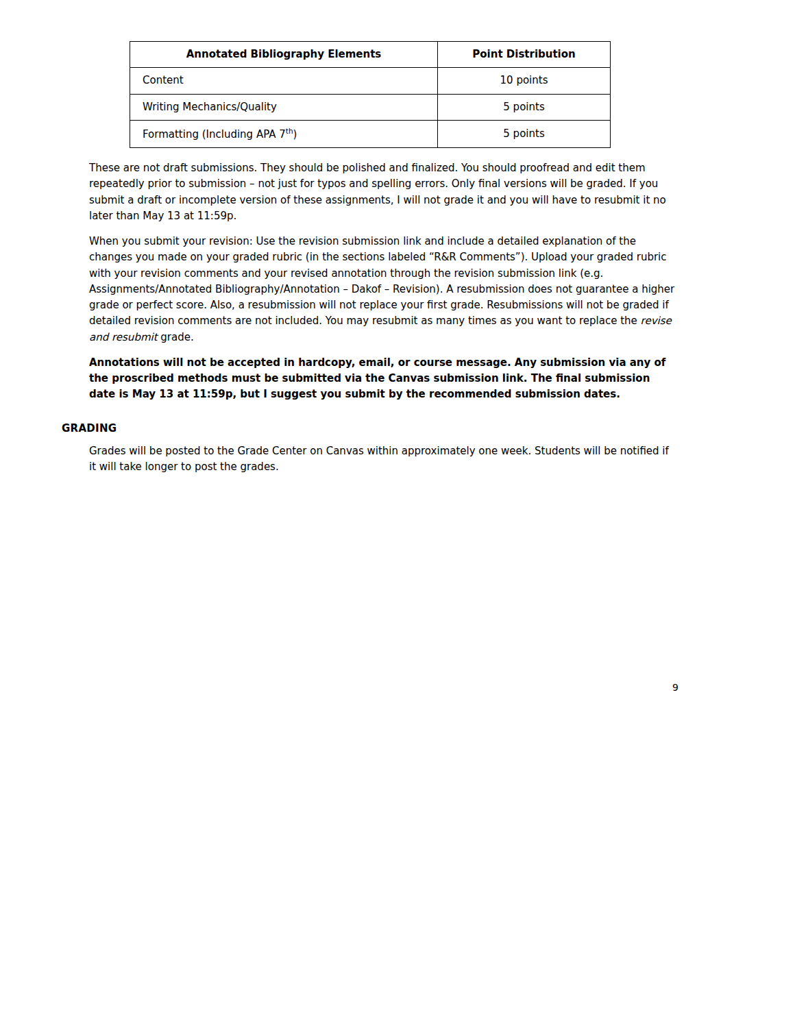| Annotated Bibliography Elements | Point Distribution |
| --- | --- |
| Content | 10 points |
| Writing Mechanics/Quality | 5 points |
| Formatting (Including APA 7 th ) | 5 points |
These are not draft submissions. They should be polished and finalized. You should proofread and edit them repeatedly prior to submission – not just for typos and spelling errors. Only final versions will be graded. If you submit a draft or incomplete version of these assignments, I will not grade it and you will have to resubmit it no later than May 13 at 11:59p.
When you submit your revision: Use the revision submission link and include a detailed explanation of the changes you made on your graded rubric (in the sections labeled “R&R Comments”). Upload your graded rubric with your revision comments and your revised annotation through the revision submission link (e.g. Assignments/Annotated Bibliography/Annotation – Dakof – Revision). A resubmission does not guarantee a higher grade or perfect score. Also, a resubmission will not replace your first grade. Resubmissions will not be graded if detailed revision comments are not included. You may resubmit as many times as you want to replace the revise and resubmit grade.
Annotations will not be accepted in hardcopy, email, or course message. Any submission via any of the proscribed methods must be submitted via the Canvas submission link. The final submission date is May 13 at 11:59p, but I suggest you submit by the recommended submission dates.
GRADING
Grades will be posted to the Grade Center on Canvas within approximately one week. Students will be notified if it will take longer to post the grades.
9